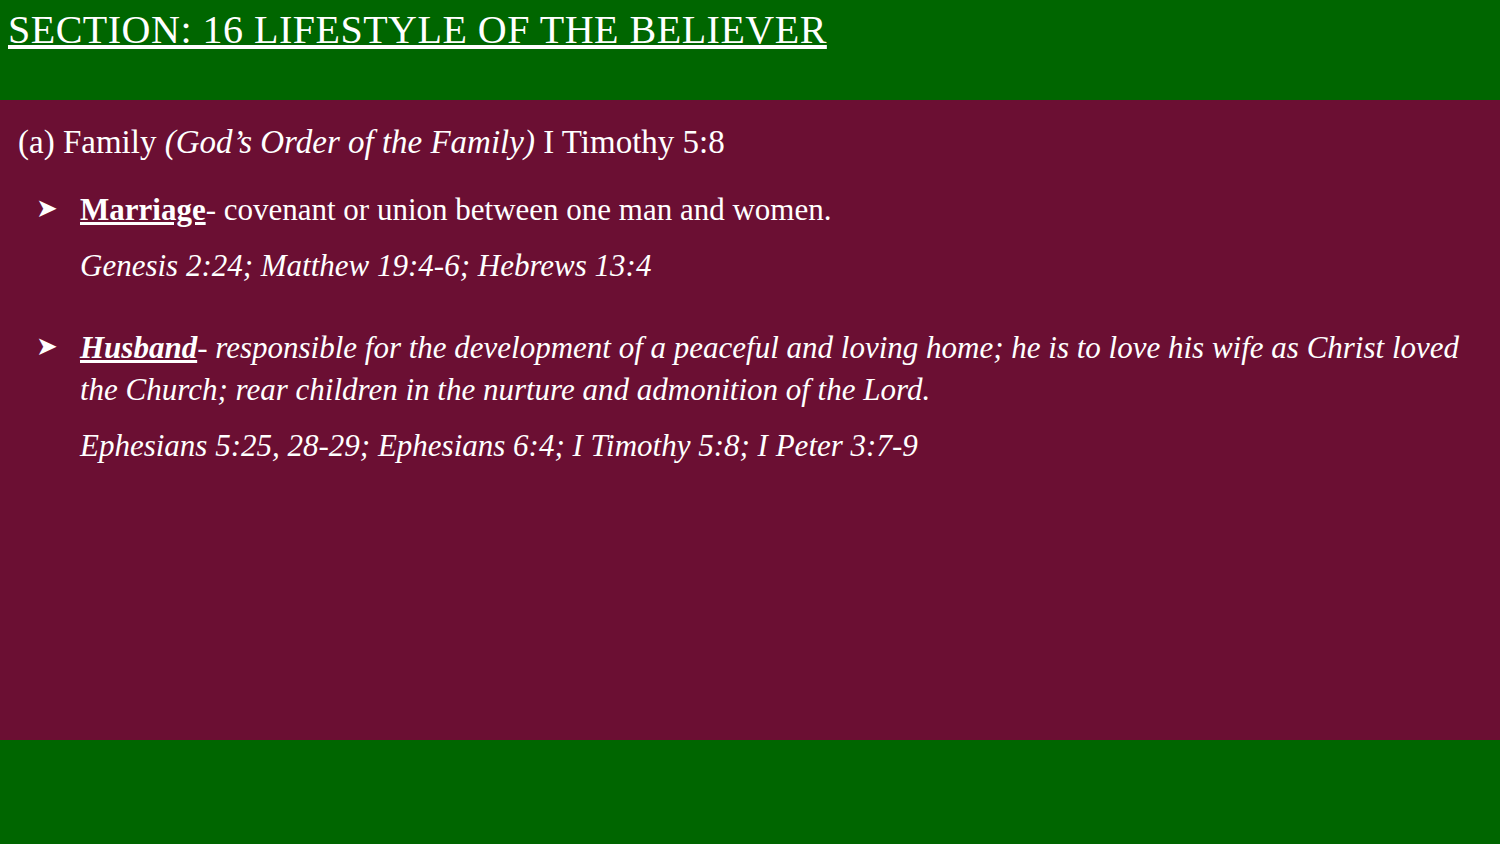SECTION: 16 LIFESTYLE OF THE BELIEVER
(a) Family (God’s Order of the Family) I Timothy 5:8
Marriage- covenant or union between one man and women. Genesis 2:24; Matthew 19:4-6; Hebrews 13:4
Husband- responsible for the development of a peaceful and loving home; he is to love his wife as Christ loved the Church; rear children in the nurture and admonition of the Lord. Ephesians 5:25, 28-29; Ephesians 6:4; I Timothy 5:8; I Peter 3:7-9